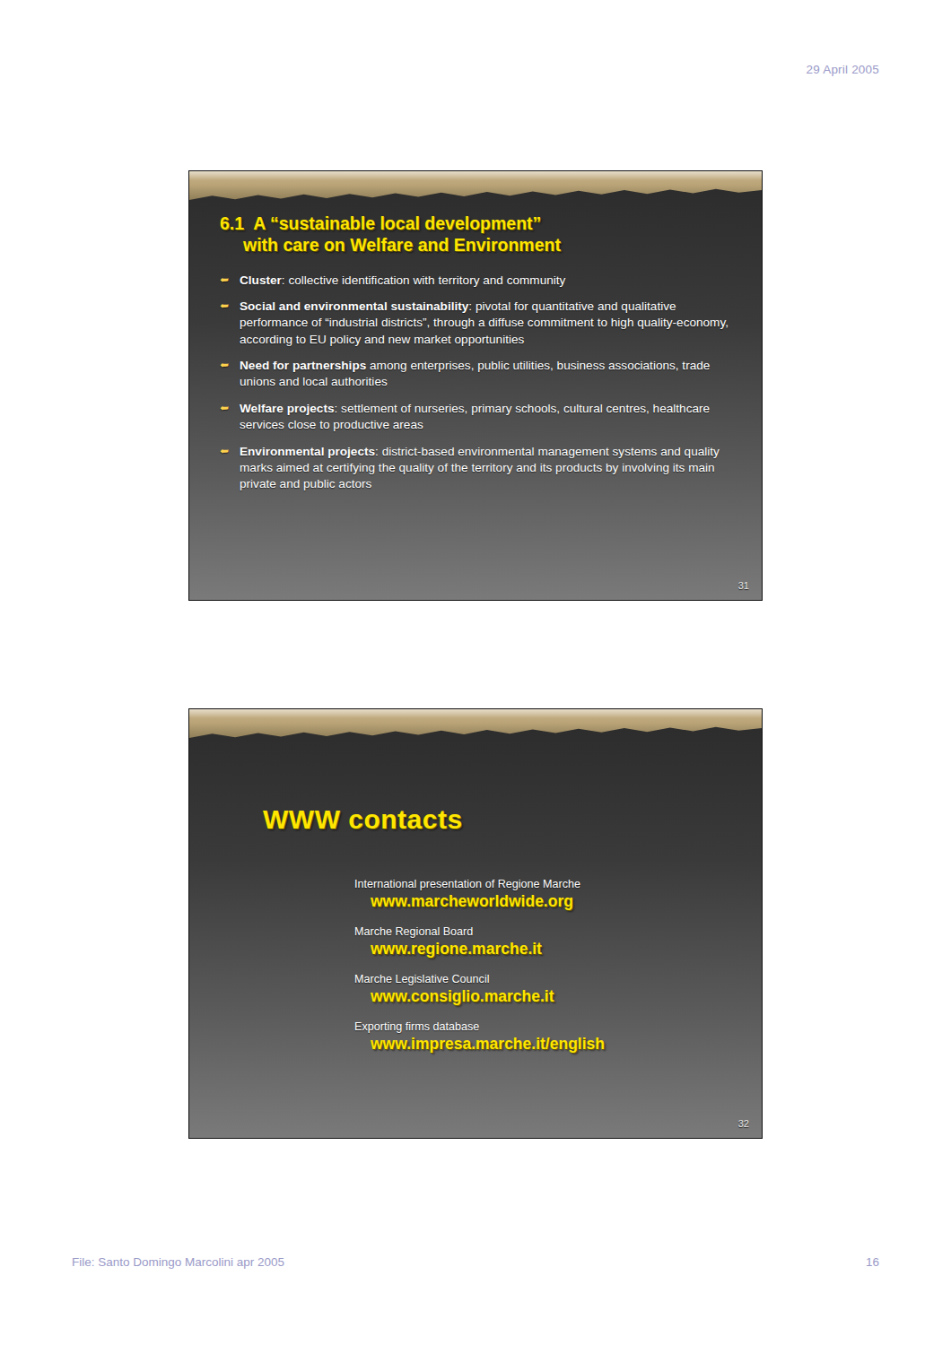29 April 2005
6.1 A “sustainable local development” with care on Welfare and Environment
Cluster: collective identification with territory and community
Social and environmental sustainability: pivotal for quantitative and qualitative performance of “industrial districts”, through a diffuse commitment to high quality-economy, according to EU policy and new market opportunities
Need for partnerships among enterprises, public utilities, business associations, trade unions and local authorities
Welfare projects: settlement of nurseries, primary schools, cultural centres, healthcare services close to productive areas
Environmental projects: district-based environmental management systems and quality marks aimed at certifying the quality of the territory and its products by involving its main private and public actors
31
WWW contacts
International presentation of Regione Marche
www.marcheworldwide.org
Marche Regional Board
www.regione.marche.it
Marche Legislative Council
www.consiglio.marche.it
Exporting firms database
www.impresa.marche.it/english
32
File: Santo Domingo Marcolini apr 2005 16